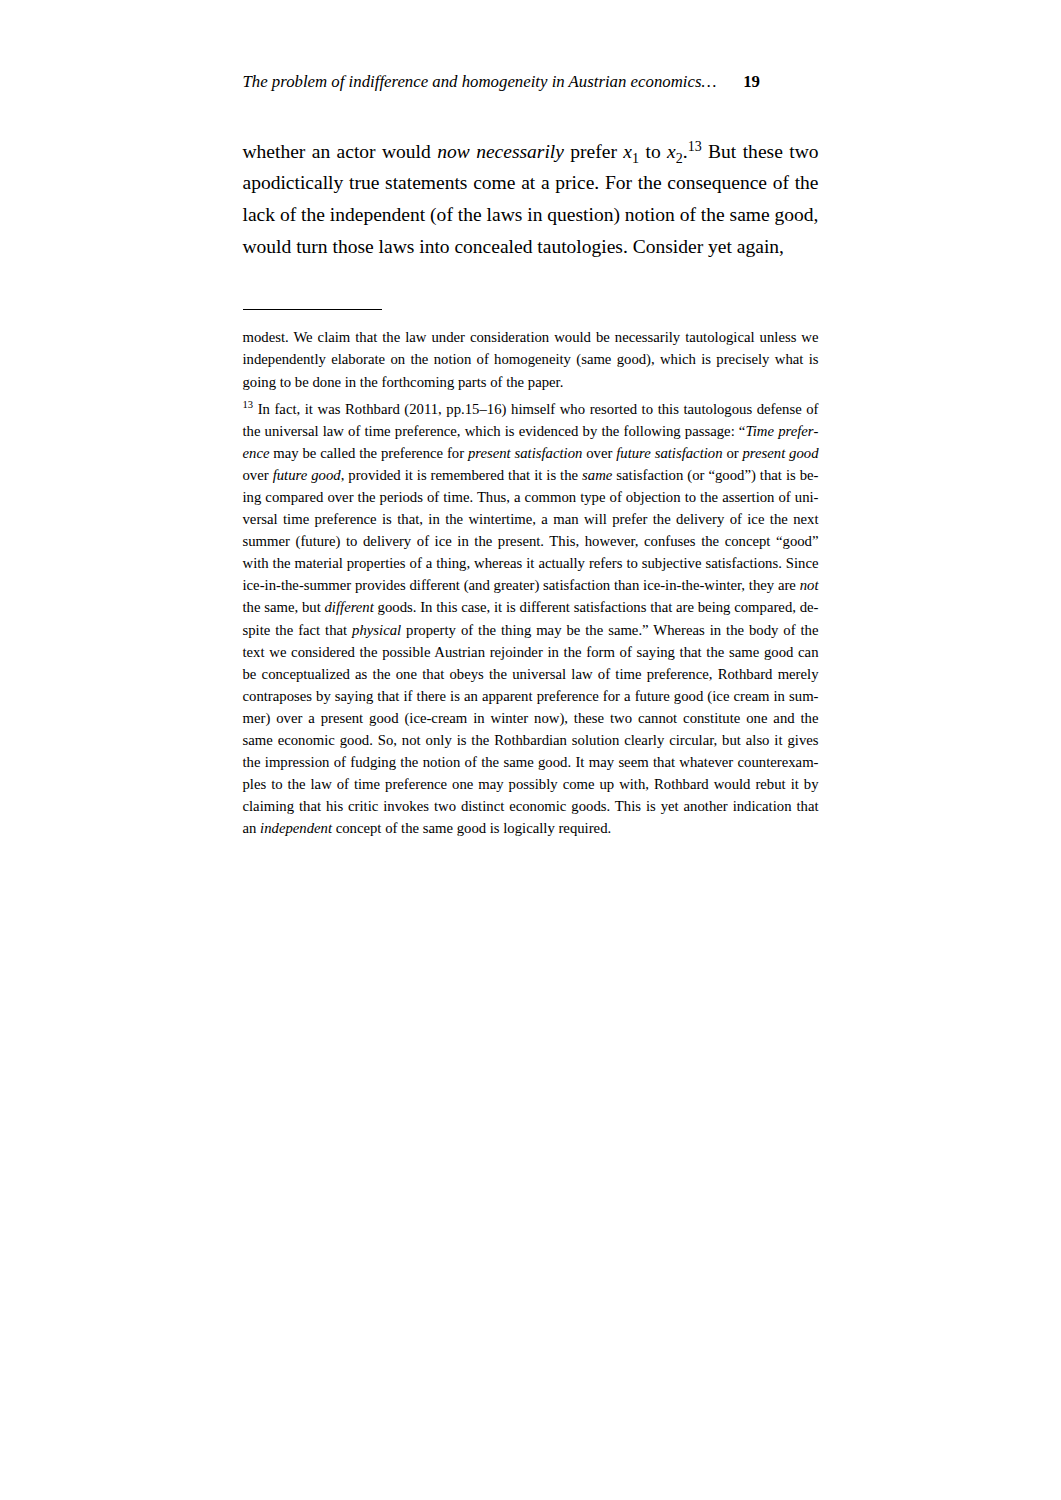The problem of indifference and homogeneity in Austrian economics… 19
whether an actor would now necessarily prefer x1 to x2.13 But these two apodictically true statements come at a price. For the consequence of the lack of the independent (of the laws in question) notion of the same good, would turn those laws into concealed tautologies. Consider yet again,
modest. We claim that the law under consideration would be necessarily tautological unless we independently elaborate on the notion of homogeneity (same good), which is precisely what is going to be done in the forthcoming parts of the paper.
13 In fact, it was Rothbard (2011, pp.15–16) himself who resorted to this tautologous defense of the universal law of time preference, which is evidenced by the following passage: “Time preference may be called the preference for present satisfaction over future satisfaction or present good over future good, provided it is remembered that it is the same satisfaction (or “good”) that is being compared over the periods of time. Thus, a common type of objection to the assertion of universal time preference is that, in the wintertime, a man will prefer the delivery of ice the next summer (future) to delivery of ice in the present. This, however, confuses the concept “good” with the material properties of a thing, whereas it actually refers to subjective satisfactions. Since ice-in-the-summer provides different (and greater) satisfaction than ice-in-the-winter, they are not the same, but different goods. In this case, it is different satisfactions that are being compared, despite the fact that physical property of the thing may be the same.” Whereas in the body of the text we considered the possible Austrian rejoinder in the form of saying that the same good can be conceptualized as the one that obeys the universal law of time preference, Rothbard merely contraposes by saying that if there is an apparent preference for a future good (ice cream in summer) over a present good (ice-cream in winter now), these two cannot constitute one and the same economic good. So, not only is the Rothbardian solution clearly circular, but also it gives the impression of fudging the notion of the same good. It may seem that whatever counterexamples to the law of time preference one may possibly come up with, Rothbard would rebut it by claiming that his critic invokes two distinct economic goods. This is yet another indication that an independent concept of the same good is logically required.